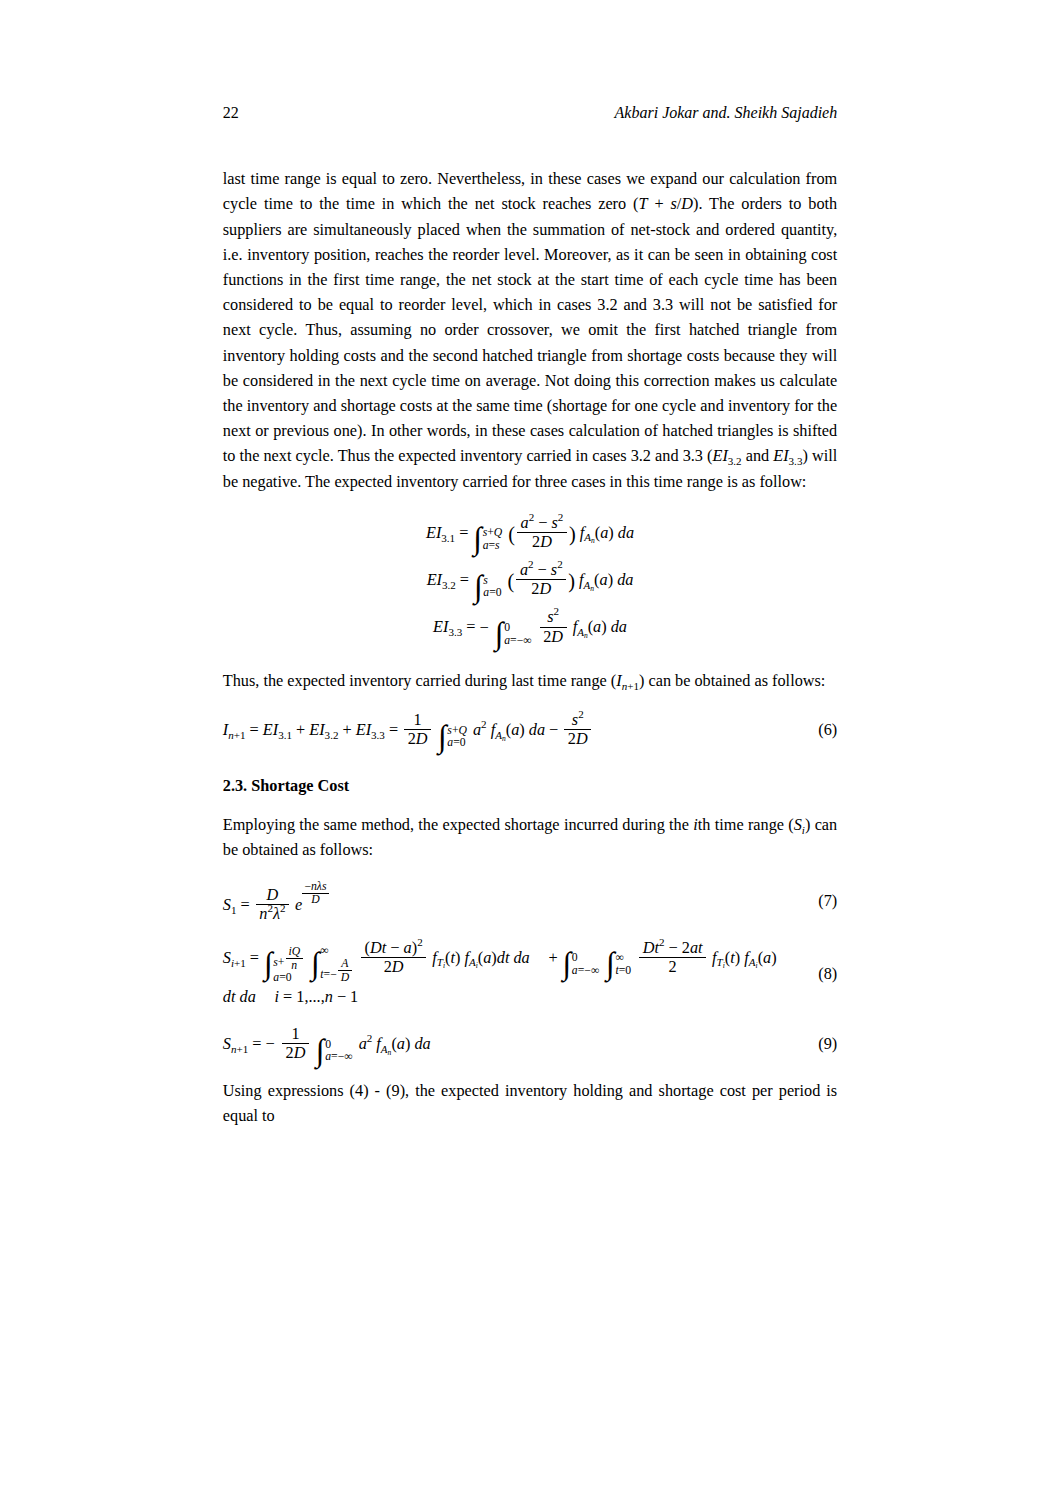22 Akbari Jokar and. Sheikh Sajadieh
last time range is equal to zero. Nevertheless, in these cases we expand our calculation from cycle time to the time in which the net stock reaches zero (T + s/D). The orders to both suppliers are simultaneously placed when the summation of net-stock and ordered quantity, i.e. inventory position, reaches the reorder level. Moreover, as it can be seen in obtaining cost functions in the first time range, the net stock at the start time of each cycle time has been considered to be equal to reorder level, which in cases 3.2 and 3.3 will not be satisfied for next cycle. Thus, assuming no order crossover, we omit the first hatched triangle from inventory holding costs and the second hatched triangle from shortage costs because they will be considered in the next cycle time on average. Not doing this correction makes us calculate the inventory and shortage costs at the same time (shortage for one cycle and inventory for the next or previous one). In other words, in these cases calculation of hatched triangles is shifted to the next cycle. Thus the expected inventory carried in cases 3.2 and 3.3 (EI3.2 and EI3.3) will be negative. The expected inventory carried for three cases in this time range is as follow:
EI3.1 = ∫s+Q a=s (a2 − s22D) fAn(a) da
EI3.2 = ∫sa=0 (a2 − s22D) fAn(a) da
EI3.3 = − ∫0 a=−∞ s22D fAn(a) da
Thus, the expected inventory carried during last time range (In+1) can be obtained as follows:
In+1 = EI3.1 + EI3.2 + EI3.3 = 12D ∫s+Q a=0 a2 fAn(a) da − s22D
(6)
2.3. Shortage Cost
Employing the same method, the expected shortage incurred during the ith time range (Si) can be obtained as follows:
S1 = Dn2λ2 e−nλs D
(7)
Si+1 = ∫s+iQ n a=0 ∫∞t=−AD (Dt − a)22D fTi(t) fAi(a)dt da + ∫0 a=−∞ ∫∞t=0 Dt2 − 2at 2 fTi(t) fAi(a) dt da i = 1,...,n − 1
(8)
Sn+1 = − 12D ∫0 a=−∞ a2 fAn(a) da
(9)
Using expressions (4) - (9), the expected inventory holding and shortage cost per period is equal to